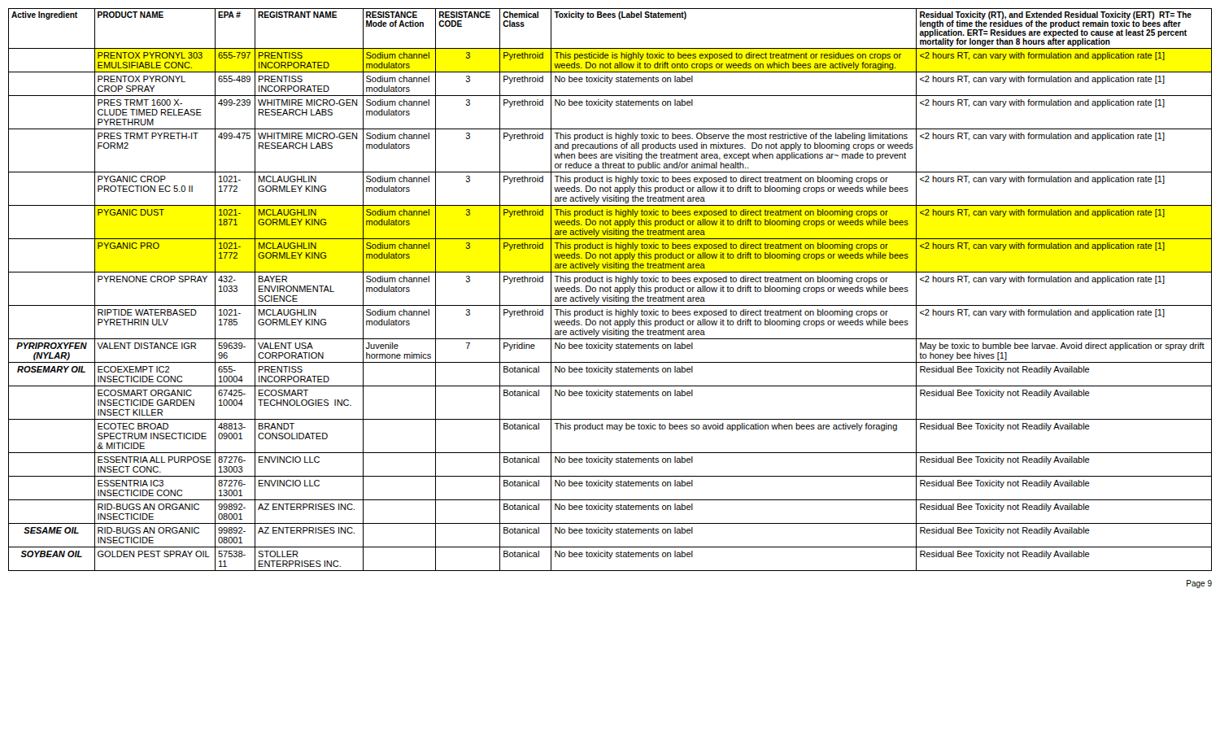| Active Ingredient | PRODUCT NAME | EPA # | REGISTRANT NAME | RESISTANCE Mode of Action | RESISTANCE CODE | Chemical Class | Toxicity to Bees (Label Statement) | Residual Toxicity (RT), and Extended Residual Toxicity (ERT) RT= The length of time the residues of the product remain toxic to bees after application. ERT= Residues are expected to cause at least 25 percent mortality for longer than 8 hours after application |
| --- | --- | --- | --- | --- | --- | --- | --- | --- |
| | PRENTOX PYRONYL 303 EMULSIFIABLE CONC. | 655-797 | PRENTISS INCORPORATED | Sodium channel modulators | 3 | Pyrethroid | This pesticide is highly toxic to bees exposed to direct treatment or residues on crops or weeds. Do not allow it to drift onto crops or weeds on which bees are actively foraging. | <2 hours RT, can vary with formulation and application rate [1] |
| | PRENTOX PYRONYL CROP SPRAY | 655-489 | PRENTISS INCORPORATED | Sodium channel modulators | 3 | Pyrethroid | No bee toxicity statements on label | <2 hours RT, can vary with formulation and application rate [1] |
| | PRES TRMT 1600 X-CLUDE TIMED RELEASE PYRETHRUM | 499-239 | WHITMIRE MICRO-GEN RESEARCH LABS | Sodium channel modulators | 3 | Pyrethroid | No bee toxicity statements on label | <2 hours RT, can vary with formulation and application rate [1] |
| | PRES TRMT PYRETH-IT FORM2 | 499-475 | WHITMIRE MICRO-GEN RESEARCH LABS | Sodium channel modulators | 3 | Pyrethroid | This product is highly toxic to bees. Observe the most restrictive of the labeling limitations and precautions of all products used in mixtures. Do not apply to blooming crops or weeds when bees are visiting the treatment area, except when applications ar~ made to prevent or reduce a threat to public and/or animal health.. | <2 hours RT, can vary with formulation and application rate [1] |
| | PYGANIC CROP PROTECTION EC 5.0 II | 1021-1772 | MCLAUGHLIN GORMLEY KING | Sodium channel modulators | 3 | Pyrethroid | This product is highly toxic to bees exposed to direct treatment on blooming crops or weeds. Do not apply this product or allow it to drift to blooming crops or weeds while bees are actively visiting the treatment area | <2 hours RT, can vary with formulation and application rate [1] |
| | PYGANIC DUST | 1021-1871 | MCLAUGHLIN GORMLEY KING | Sodium channel modulators | 3 | Pyrethroid | This product is highly toxic to bees exposed to direct treatment on blooming crops or weeds. Do not apply this product or allow it to drift to blooming crops or weeds while bees are actively visiting the treatment area | <2 hours RT, can vary with formulation and application rate [1] |
| | PYGANIC PRO | 1021-1772 | MCLAUGHLIN GORMLEY KING | Sodium channel modulators | 3 | Pyrethroid | This product is highly toxic to bees exposed to direct treatment on blooming crops or weeds. Do not apply this product or allow it to drift to blooming crops or weeds while bees are actively visiting the treatment area | <2 hours RT, can vary with formulation and application rate [1] |
| | PYRENONE CROP SPRAY | 432-1033 | BAYER ENVIRONMENTAL SCIENCE | Sodium channel modulators | 3 | Pyrethroid | This product is highly toxic to bees exposed to direct treatment on blooming crops or weeds. Do not apply this product or allow it to drift to blooming crops or weeds while bees are actively visiting the treatment area | <2 hours RT, can vary with formulation and application rate [1] |
| | RIPTIDE WATERBASED PYRETHRIN ULV | 1021-1785 | MCLAUGHLIN GORMLEY KING | Sodium channel modulators | 3 | Pyrethroid | This product is highly toxic to bees exposed to direct treatment on blooming crops or weeds. Do not apply this product or allow it to drift to blooming crops or weeds while bees are actively visiting the treatment area | <2 hours RT, can vary with formulation and application rate [1] |
| PYRIPROXYFEN (NYLAR) | VALENT DISTANCE IGR | 59639-96 | VALENT USA CORPORATION | Juvenile hormone mimics | 7 | Pyridine | No bee toxicity statements on label | May be toxic to bumble bee larvae. Avoid direct application or spray drift to honey bee hives [1] |
| ROSEMARY OIL | ECOEXEMPT IC2 INSECTICIDE CONC | 655-10004 | PRENTISS INCORPORATED | | | Botanical | No bee toxicity statements on label | Residual Bee Toxicity not Readily Available |
| | ECOSMART ORGANIC INSECTICIDE GARDEN INSECT KILLER | 67425-10004 | ECOSMART TECHNOLOGIES INC. | | | Botanical | No bee toxicity statements on label | Residual Bee Toxicity not Readily Available |
| | ECOTEC BROAD SPECTRUM INSECTICIDE & MITICIDE | 48813-09001 | BRANDT CONSOLIDATED | | | Botanical | This product may be toxic to bees so avoid application when bees are actively foraging | Residual Bee Toxicity not Readily Available |
| | ESSENTRIA ALL PURPOSE INSECT CONC. | 87276-13003 | ENVINCIO LLC | | | Botanical | No bee toxicity statements on label | Residual Bee Toxicity not Readily Available |
| | ESSENTRIA IC3 INSECTICIDE CONC | 87276-13001 | ENVINCIO LLC | | | Botanical | No bee toxicity statements on label | Residual Bee Toxicity not Readily Available |
| | RID-BUGS AN ORGANIC INSECTICIDE | 99892-08001 | AZ ENTERPRISES INC. | | | Botanical | No bee toxicity statements on label | Residual Bee Toxicity not Readily Available |
| SESAME OIL | RID-BUGS AN ORGANIC INSECTICIDE | 99892-08001 | AZ ENTERPRISES INC. | | | Botanical | No bee toxicity statements on label | Residual Bee Toxicity not Readily Available |
| SOYBEAN OIL | GOLDEN PEST SPRAY OIL | 57538-11 | STOLLER ENTERPRISES INC. | | | Botanical | No bee toxicity statements on label | Residual Bee Toxicity not Readily Available |
Page 9